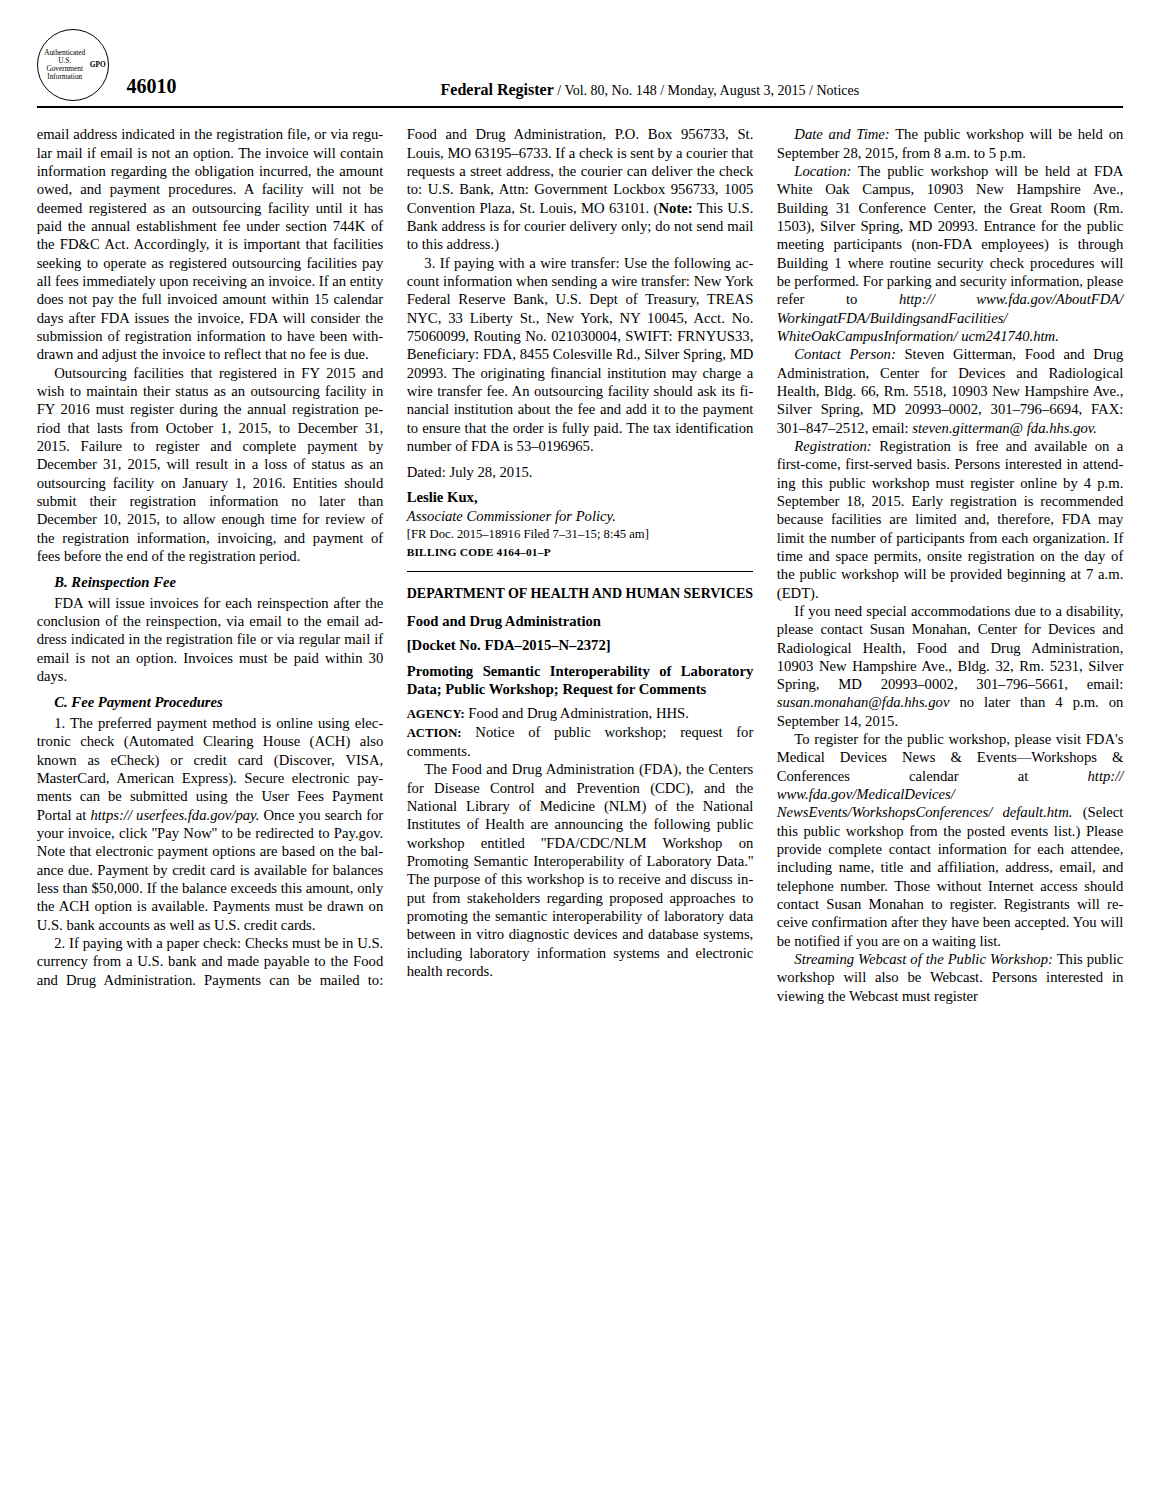Authenticated
U.S. Government
Information
GPO
46010
Federal Register / Vol. 80, No. 148 / Monday, August 3, 2015 / Notices
email address indicated in the registration file, or via regular mail if email is not an option. The invoice will contain information regarding the obligation incurred, the amount owed, and payment procedures. A facility will not be deemed registered as an outsourcing facility until it has paid the annual establishment fee under section 744K of the FD&C Act. Accordingly, it is important that facilities seeking to operate as registered outsourcing facilities pay all fees immediately upon receiving an invoice. If an entity does not pay the full invoiced amount within 15 calendar days after FDA issues the invoice, FDA will consider the submission of registration information to have been withdrawn and adjust the invoice to reflect that no fee is due.
Outsourcing facilities that registered in FY 2015 and wish to maintain their status as an outsourcing facility in FY 2016 must register during the annual registration period that lasts from October 1, 2015, to December 31, 2015. Failure to register and complete payment by December 31, 2015, will result in a loss of status as an outsourcing facility on January 1, 2016. Entities should submit their registration information no later than December 10, 2015, to allow enough time for review of the registration information, invoicing, and payment of fees before the end of the registration period.
B. Reinspection Fee
FDA will issue invoices for each reinspection after the conclusion of the reinspection, via email to the email address indicated in the registration file or via regular mail if email is not an option. Invoices must be paid within 30 days.
C. Fee Payment Procedures
1. The preferred payment method is online using electronic check (Automated Clearing House (ACH) also known as eCheck) or credit card (Discover, VISA, MasterCard, American Express). Secure electronic payments can be submitted using the User Fees Payment Portal at https:// userfees.fda.gov/pay. Once you search for your invoice, click ''Pay Now'' to be redirected to Pay.gov. Note that electronic payment options are based on the balance due. Payment by credit card is available for balances less than $50,000. If the balance exceeds this amount, only the ACH option is available. Payments must be drawn on U.S. bank accounts as well as U.S. credit cards.
2. If paying with a paper check: Checks must be in U.S. currency from a U.S. bank and made payable to the Food and Drug Administration. Payments can be mailed to: Food and Drug Administration, P.O. Box 956733, St. Louis, MO 63195–6733. If a check is sent by a courier that requests a street address, the courier can deliver the check to: U.S. Bank, Attn: Government Lockbox 956733, 1005 Convention Plaza, St. Louis, MO 63101. (Note: This U.S. Bank address is for courier delivery only; do not send mail to this address.)
3. If paying with a wire transfer: Use the following account information when sending a wire transfer: New York Federal Reserve Bank, U.S. Dept of Treasury, TREAS NYC, 33 Liberty St., New York, NY 10045, Acct. No. 75060099, Routing No. 021030004, SWIFT: FRNYUS33, Beneficiary: FDA, 8455 Colesville Rd., Silver Spring, MD 20993. The originating financial institution may charge a wire transfer fee. An outsourcing facility should ask its financial institution about the fee and add it to the payment to ensure that the order is fully paid. The tax identification number of FDA is 53–0196965.
Dated: July 28, 2015.
Leslie Kux,
Associate Commissioner for Policy.
[FR Doc. 2015–18916 Filed 7–31–15; 8:45 am]
BILLING CODE 4164–01–P
DEPARTMENT OF HEALTH AND HUMAN SERVICES
Food and Drug Administration
[Docket No. FDA–2015–N–2372]
Promoting Semantic Interoperability of Laboratory Data; Public Workshop; Request for Comments
AGENCY: Food and Drug Administration, HHS.
ACTION: Notice of public workshop; request for comments.
The Food and Drug Administration (FDA), the Centers for Disease Control and Prevention (CDC), and the National Library of Medicine (NLM) of the National Institutes of Health are announcing the following public workshop entitled ''FDA/CDC/NLM Workshop on Promoting Semantic Interoperability of Laboratory Data.'' The purpose of this workshop is to receive and discuss input from stakeholders regarding proposed approaches to promoting the semantic interoperability of laboratory data between in vitro diagnostic devices and database systems, including laboratory information systems and electronic health records.
Date and Time: The public workshop will be held on September 28, 2015, from 8 a.m. to 5 p.m.
Location: The public workshop will be held at FDA White Oak Campus, 10903 New Hampshire Ave., Building 31 Conference Center, the Great Room (Rm. 1503), Silver Spring, MD 20993. Entrance for the public meeting participants (non-FDA employees) is through Building 1 where routine security check procedures will be performed. For parking and security information, please refer to http:// www.fda.gov/AboutFDA/ WorkingatFDA/BuildingsandFacilities/ WhiteOakCampusInformation/ ucm241740.htm.
Contact Person: Steven Gitterman, Food and Drug Administration, Center for Devices and Radiological Health, Bldg. 66, Rm. 5518, 10903 New Hampshire Ave., Silver Spring, MD 20993–0002, 301–796–6694, FAX: 301–847–2512, email: steven.gitterman@ fda.hhs.gov.
Registration: Registration is free and available on a first-come, first-served basis. Persons interested in attending this public workshop must register online by 4 p.m. September 18, 2015. Early registration is recommended because facilities are limited and, therefore, FDA may limit the number of participants from each organization. If time and space permits, onsite registration on the day of the public workshop will be provided beginning at 7 a.m. (EDT).
If you need special accommodations due to a disability, please contact Susan Monahan, Center for Devices and Radiological Health, Food and Drug Administration, 10903 New Hampshire Ave., Bldg. 32, Rm. 5231, Silver Spring, MD 20993–0002, 301–796–5661, email: susan.monahan@fda.hhs.gov no later than 4 p.m. on September 14, 2015.
To register for the public workshop, please visit FDA's Medical Devices News & Events—Workshops & Conferences calendar at http:// www.fda.gov/MedicalDevices/ NewsEvents/WorkshopsConferences/ default.htm. (Select this public workshop from the posted events list.) Please provide complete contact information for each attendee, including name, title and affiliation, address, email, and telephone number. Those without Internet access should contact Susan Monahan to register. Registrants will receive confirmation after they have been accepted. You will be notified if you are on a waiting list.
Streaming Webcast of the Public Workshop: This public workshop will also be Webcast. Persons interested in viewing the Webcast must register